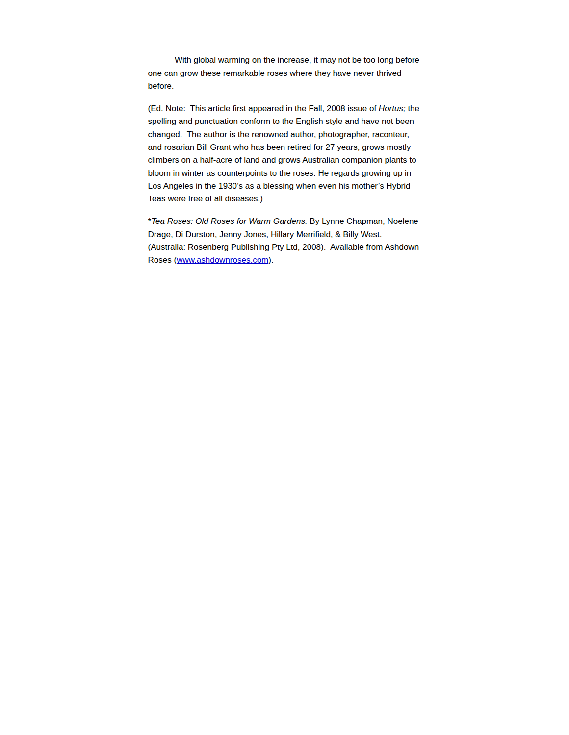With global warming on the increase, it may not be too long before one can grow these remarkable roses where they have never thrived before.
(Ed. Note: This article first appeared in the Fall, 2008 issue of Hortus; the spelling and punctuation conform to the English style and have not been changed. The author is the renowned author, photographer, raconteur, and rosarian Bill Grant who has been retired for 27 years, grows mostly climbers on a half-acre of land and grows Australian companion plants to bloom in winter as counterpoints to the roses. He regards growing up in Los Angeles in the 1930’s as a blessing when even his mother’s Hybrid Teas were free of all diseases.)
*Tea Roses: Old Roses for Warm Gardens. By Lynne Chapman, Noelene Drage, Di Durston, Jenny Jones, Hillary Merrifield, & Billy West. (Australia: Rosenberg Publishing Pty Ltd, 2008). Available from Ashdown Roses (www.ashdownroses.com).